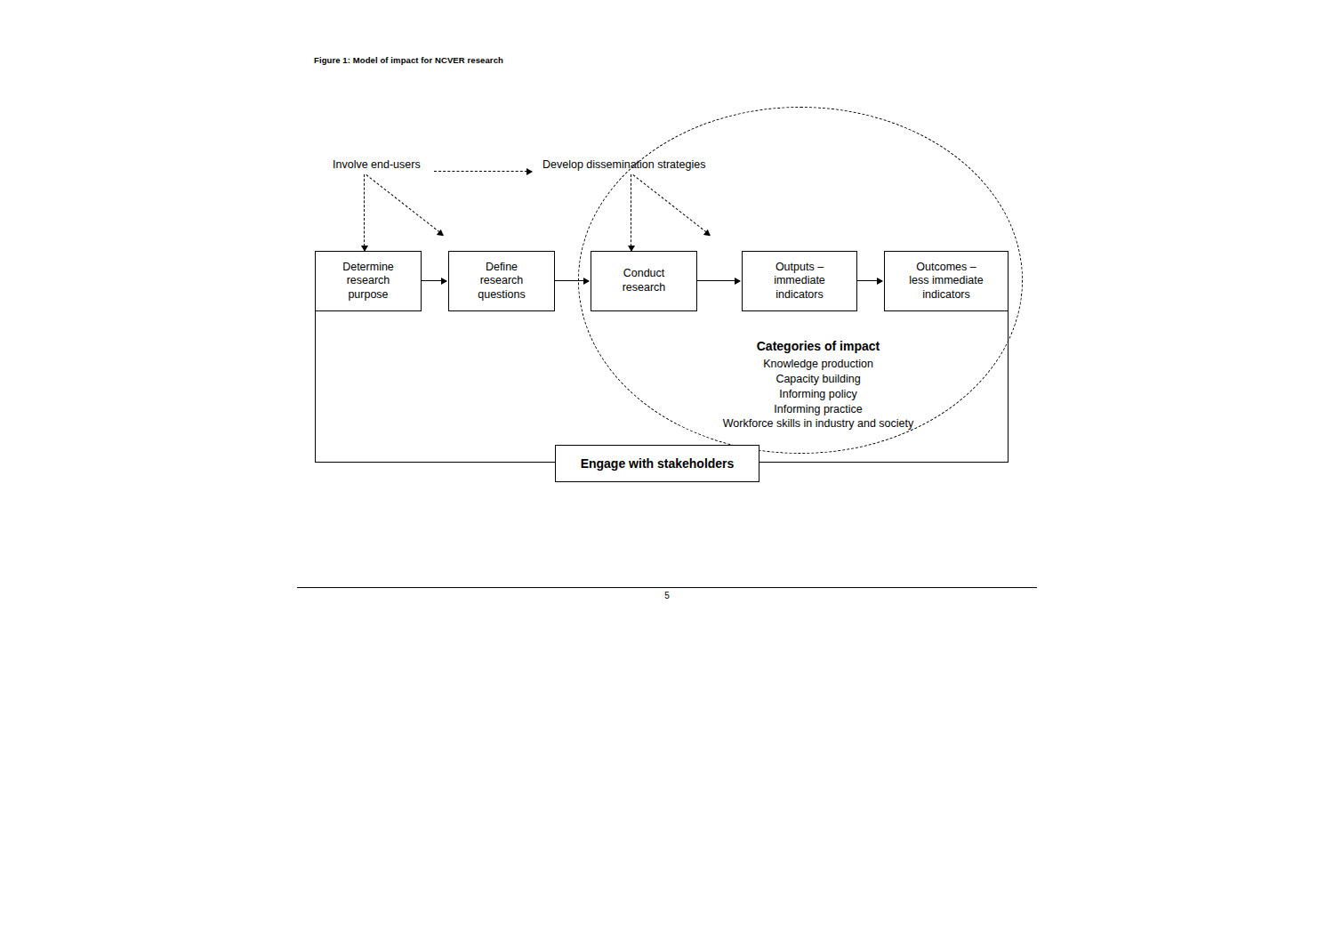Figure 1: Model of impact for NCVER research
Involve end-users
Develop dissemination strategies
Determine
research
purpose
Define
research
questions
Conduct
research
Outputs –
immediate
indicators
Outcomes –
less immediate
indicators
Categories of impact
Knowledge production
Capacity building
Informing policy
Informing practice
Workforce skills in industry and society
Engage with stakeholders
5